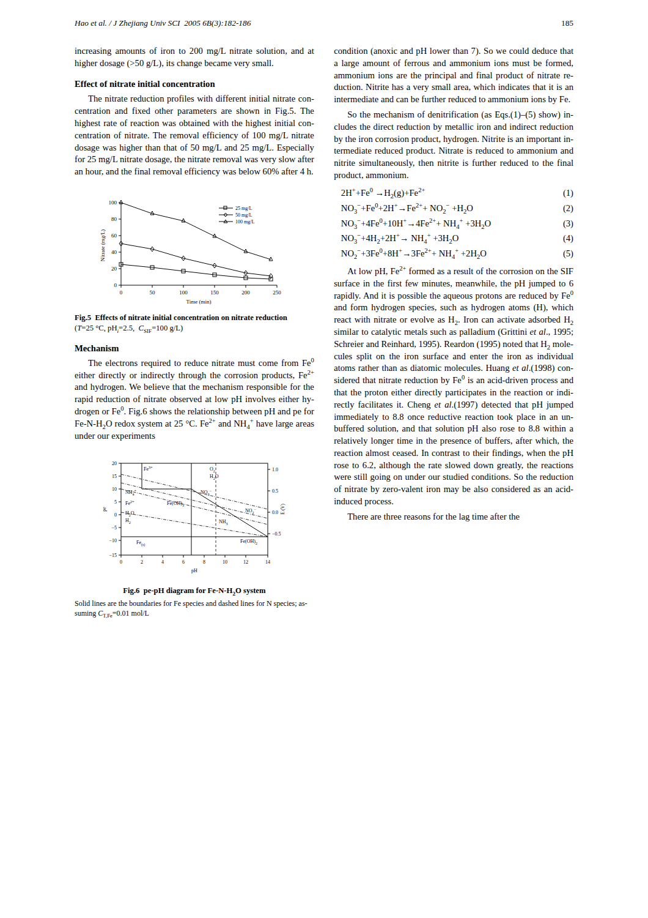Hao et al. / J Zhejiang Univ SCI 2005 6B(3):182-186 185
increasing amounts of iron to 200 mg/L nitrate solution, and at higher dosage (>50 g/L), its change became very small.
Effect of nitrate initial concentration
The nitrate reduction profiles with different initial nitrate concentration and fixed other parameters are shown in Fig.5. The highest rate of reaction was obtained with the highest initial concentration of nitrate. The removal efficiency of 100 mg/L nitrate dosage was higher than that of 50 mg/L and 25 mg/L. Especially for 25 mg/L nitrate dosage, the nitrate removal was very slow after an hour, and the final removal efficiency was below 60% after 4 h.
0 20 40 60 80 100 0 50 100 150 200 250 Time (min) Nitrate (mg/L) 25 mg/L 50 mg/L 100 mg/L
Fig.5 Effects of nitrate initial concentration on nitrate reduction (T=25 °C, pHi=2.5, CSIF=100 g/L)
Mechanism
The electrons required to reduce nitrate must come from Fe0 either directly or indirectly through the corrosion products, Fe2+ and hydrogen. We believe that the mechanism responsible for the rapid reduction of nitrate observed at low pH involves either hydrogen or Fe0. Fig.6 shows the relationship between pH and pe for Fe-N-H2O redox system at 25 °C. Fe2+ and NH4+ have large areas under our experiments
20 15 10 5 0 −5 −10 −15 pe 1.0 0.5 0.0 −0.5 E (V) 0 2 4 6 8 10 12 14 pH Fe3+ O2 H2O NH4+ NO3− Fe2+ Fe(OH)3 NO2− H2O H2 NH3 Fe(OH)2 Fe(s)
Fig.6 pe-pH diagram for Fe-N-H2O system
Solid lines are the boundaries for Fe species and dashed lines for N species; assuming CT,Fe=0.01 mol/L
condition (anoxic and pH lower than 7). So we could deduce that a large amount of ferrous and ammonium ions must be formed, ammonium ions are the principal and final product of nitrate reduction. Nitrite has a very small area, which indicates that it is an intermediate and can be further reduced to ammonium ions by Fe.
So the mechanism of denitrification (as Eqs.(1)–(5) show) includes the direct reduction by metallic iron and indirect reduction by the iron corrosion product, hydrogen. Nitrite is an important intermediate reduced product. Nitrate is reduced to ammonium and nitrite simultaneously, then nitrite is further reduced to the final product, ammonium.
2H++Fe0 →H2(g)+Fe2+ (1)
NO3−+Fe0+2H+→Fe2++ NO2− +H2O (2)
NO3−+4Fe0+10H+→4Fe2++ NH4+ +3H2O (3)
NO3−+4H2+2H+→ NH4+ +3H2O (4)
NO2−+3Fe0+8H+→3Fe2++ NH4+ +2H2O (5)
At low pH, Fe2+ formed as a result of the corrosion on the SIF surface in the first few minutes, meanwhile, the pH jumped to 6 rapidly. And it is possible the aqueous protons are reduced by Fe0 and form hydrogen species, such as hydrogen atoms (H), which react with nitrate or evolve as H2. Iron can activate adsorbed H2 similar to catalytic metals such as palladium (Grittini et al., 1995; Schreier and Reinhard, 1995). Reardon (1995) noted that H2 molecules split on the iron surface and enter the iron as individual atoms rather than as diatomic molecules. Huang et al.(1998) considered that nitrate reduction by Fe0 is an acid-driven process and that the proton either directly participates in the reaction or indirectly facilitates it. Cheng et al.(1997) detected that pH jumped immediately to 8.8 once reductive reaction took place in an unbuffered solution, and that solution pH also rose to 8.8 within a relatively longer time in the presence of buffers, after which, the reaction almost ceased. In contrast to their findings, when the pH rose to 6.2, although the rate slowed down greatly, the reactions were still going on under our studied conditions. So the reduction of nitrate by zero-valent iron may be also considered as an acid-induced process.
There are three reasons for the lag time after the